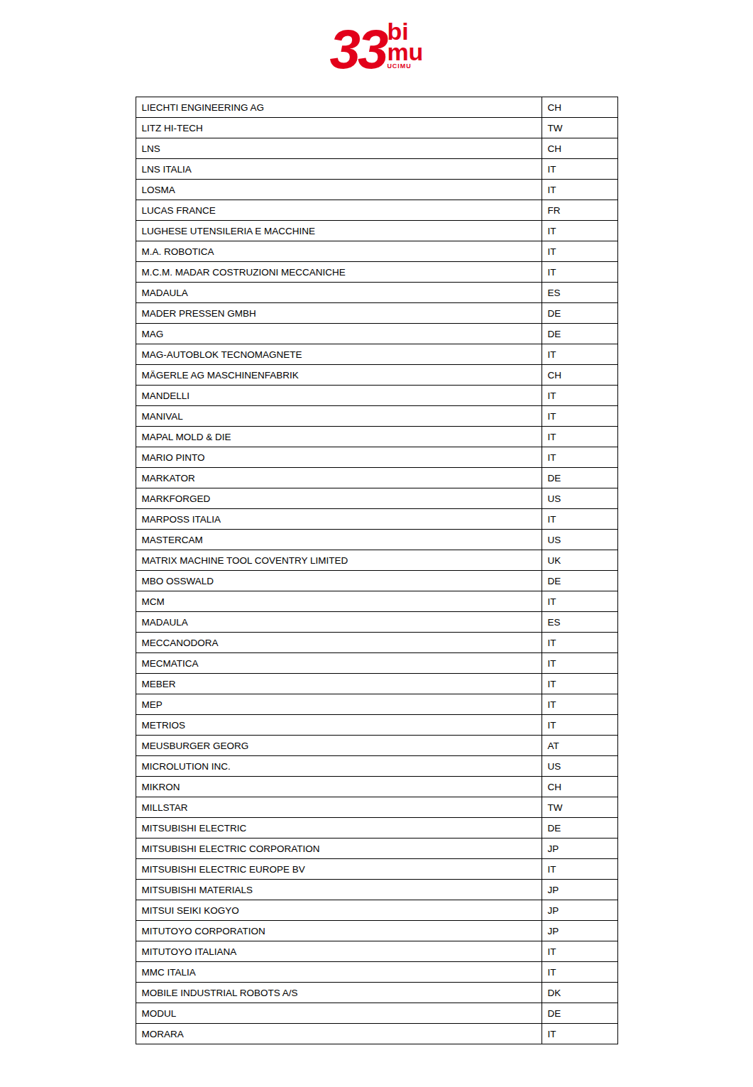33 bi mu UCIMU
| LIECHTI ENGINEERING AG | CH |
| LITZ HI-TECH | TW |
| LNS | CH |
| LNS ITALIA | IT |
| LOSMA | IT |
| LUCAS FRANCE | FR |
| LUGHESE UTENSILERIA E MACCHINE | IT |
| M.A. ROBOTICA | IT |
| M.C.M. MADAR COSTRUZIONI MECCANICHE | IT |
| MADAULA | ES |
| MADER PRESSEN GMBH | DE |
| MAG | DE |
| MAG-AUTOBLOK TECNOMAGNETE | IT |
| MÄGERLE AG MASCHINENFABRIK | CH |
| MANDELLI | IT |
| MANIVAL | IT |
| MAPAL MOLD & DIE | IT |
| MARIO PINTO | IT |
| MARKATOR | DE |
| MARKFORGED | US |
| MARPOSS ITALIA | IT |
| MASTERCAM | US |
| MATRIX MACHINE TOOL COVENTRY LIMITED | UK |
| MBO OSSWALD | DE |
| MCM | IT |
| MADAULA | ES |
| MECCANODORA | IT |
| MECMATICA | IT |
| MEBER | IT |
| MEP | IT |
| METRIOS | IT |
| MEUSBURGER GEORG | AT |
| MICROLUTION INC. | US |
| MIKRON | CH |
| MILLSTAR | TW |
| MITSUBISHI ELECTRIC | DE |
| MITSUBISHI ELECTRIC CORPORATION | JP |
| MITSUBISHI ELECTRIC EUROPE BV | IT |
| MITSUBISHI MATERIALS | JP |
| MITSUI SEIKI KOGYO | JP |
| MITUTOYO CORPORATION | JP |
| MITUTOYO ITALIANA | IT |
| MMC ITALIA | IT |
| MOBILE INDUSTRIAL ROBOTS A/S | DK |
| MODUL | DE |
| MORARA | IT |